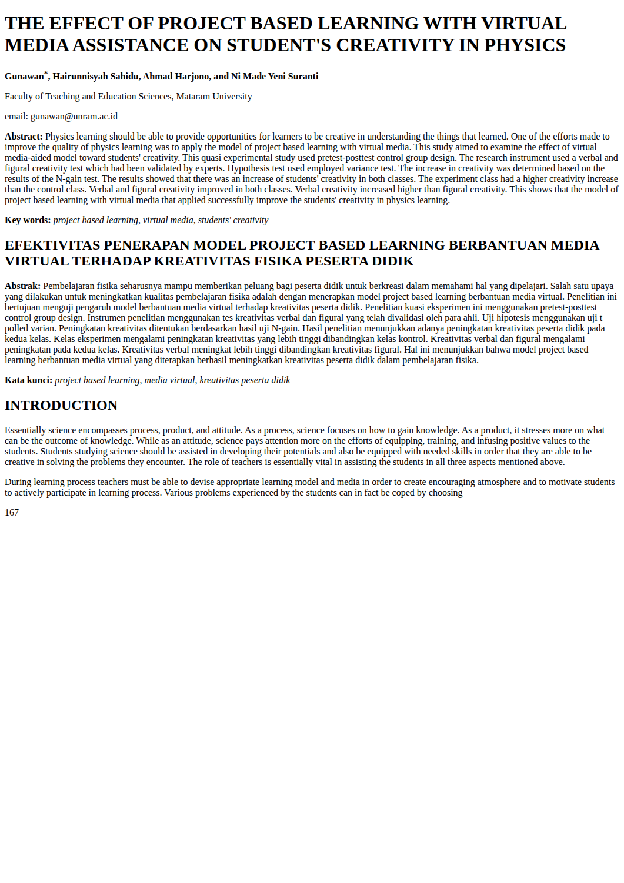THE EFFECT OF PROJECT BASED LEARNING WITH VIRTUAL MEDIA ASSISTANCE ON STUDENT'S CREATIVITY IN PHYSICS
Gunawan*, Hairunnisyah Sahidu, Ahmad Harjono, and Ni Made Yeni Suranti
Faculty of Teaching and Education Sciences, Mataram University
email: gunawan@unram.ac.id
Abstract: Physics learning should be able to provide opportunities for learners to be creative in understanding the things that learned. One of the efforts made to improve the quality of physics learning was to apply the model of project based learning with virtual media. This study aimed to examine the effect of virtual media-aided model toward students' creativity. This quasi experimental study used pretest-posttest control group design. The research instrument used a verbal and figural creativity test which had been validated by experts. Hypothesis test used employed variance test. The increase in creativity was determined based on the results of the N-gain test. The results showed that there was an increase of students' creativity in both classes. The experiment class had a higher creativity increase than the control class. Verbal and figural creativity improved in both classes. Verbal creativity increased higher than figural creativity. This shows that the model of project based learning with virtual media that applied successfully improve the students' creativity in physics learning.
Key words: project based learning, virtual media, students' creativity
EFEKTIVITAS PENERAPAN MODEL PROJECT BASED LEARNING BERBANTUAN MEDIA VIRTUAL TERHADAP KREATIVITAS FISIKA PESERTA DIDIK
Abstrak: Pembelajaran fisika seharusnya mampu memberikan peluang bagi peserta didik untuk berkreasi dalam memahami hal yang dipelajari. Salah satu upaya yang dilakukan untuk meningkatkan kualitas pembelajaran fisika adalah dengan menerapkan model project based learning berbantuan media virtual. Penelitian ini bertujuan menguji pengaruh model berbantuan media virtual terhadap kreativitas peserta didik. Penelitian kuasi eksperimen ini menggunakan pretest-posttest control group design. Instrumen penelitian menggunakan tes kreativitas verbal dan figural yang telah divalidasi oleh para ahli. Uji hipotesis menggunakan uji t polled varian. Peningkatan kreativitas ditentukan berdasarkan hasil uji N-gain. Hasil penelitian menunjukkan adanya peningkatan kreativitas peserta didik pada kedua kelas. Kelas eksperimen mengalami peningkatan kreativitas yang lebih tinggi dibandingkan kelas kontrol. Kreativitas verbal dan figural mengalami peningkatan pada kedua kelas. Kreativitas verbal meningkat lebih tinggi dibandingkan kreativitas figural. Hal ini menunjukkan bahwa model project based learning berbantuan media virtual yang diterapkan berhasil meningkatkan kreativitas peserta didik dalam pembelajaran fisika.
Kata kunci: project based learning, media virtual, kreativitas peserta didik
INTRODUCTION
Essentially science encompasses process, product, and attitude. As a process, science focuses on how to gain knowledge. As a product, it stresses more on what can be the outcome of knowledge. While as an attitude, science pays attention more on the efforts of equipping, training, and infusing positive values to the students. Students studying science should be assisted in developing their potentials and also be equipped with needed skills in order that they are able to be creative in solving the problems they encounter. The role of teachers is essentially vital in assisting the students in all three aspects mentioned above.
During learning process teachers must be able to devise appropriate learning model and media in order to create encouraging atmosphere and to motivate students to actively participate in learning process. Various problems experienced by the students can in fact be coped by choosing
167